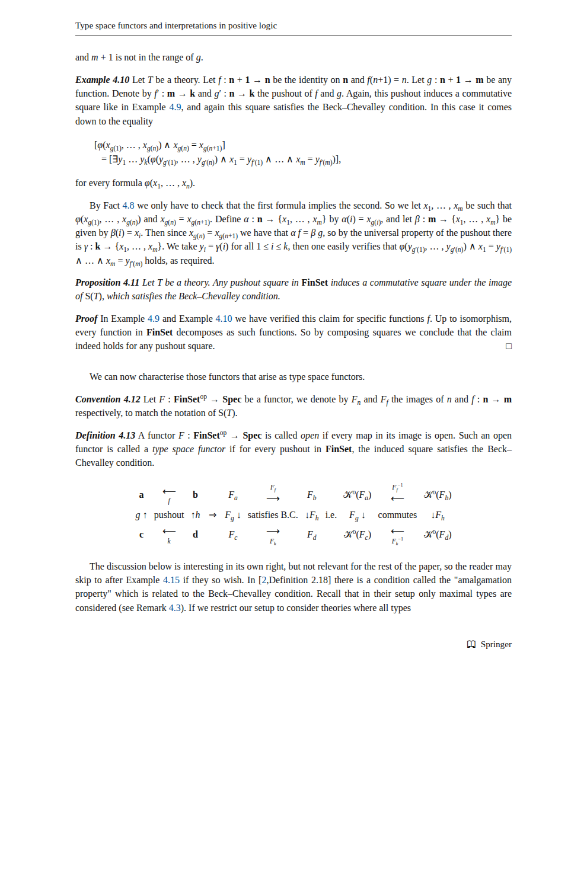Type space functors and interpretations in positive logic
and m + 1 is not in the range of g.
Example 4.10 Let T be a theory. Let f : n + 1 → n be the identity on n and f(n+1) = n. Let g : n + 1 → m be any function. Denote by f′ : m → k and g′ : n → k the pushout of f and g. Again, this pushout induces a commutative square like in Example 4.9, and again this square satisfies the Beck–Chevalley condition. In this case it comes down to the equality
[φ(xg(1), … , xg(n)) ∧ xg(n) = xg(n+1)] = [∃y1 … yk(φ(yg′(1), … , yg′(n)) ∧ x1 = yf′(1) ∧ … ∧ xm = yf′(m))],
for every formula φ(x1, … , xn).
By Fact 4.8 we only have to check that the first formula implies the second. So we let x1, … , xm be such that φ(xg(1), … , xg(n)) and xg(n) = xg(n+1). Define α : n → {x1, … , xm} by α(i) = xg(i), and let β : m → {x1, … , xm} be given by β(i) = xi. Then since xg(n) = xg(n+1) we have that α f = β g, so by the universal property of the pushout there is γ : k → {x1, … , xm}. We take yi = γ(i) for all 1 ≤ i ≤ k, then one easily verifies that φ(yg′(1), … , yg′(n)) ∧ x1 = yf′(1) ∧ … ∧ xm = yf′(m) holds, as required.
Proposition 4.11 Let T be a theory. Any pushout square in FinSet induces a commutative square under the image of S(T), which satisfies the Beck–Chevalley condition.
Proof In Example 4.9 and Example 4.10 we have verified this claim for specific functions f. Up to isomorphism, every function in FinSet decomposes as such functions. So by composing squares we conclude that the claim indeed holds for any pushout square. □
We can now characterise those functors that arise as type space functors.
Convention 4.12 Let F : FinSetop → Spec be a functor, we denote by Fn and Ff the images of n and f : n → m respectively, to match the notation of S(T).
Definition 4.13 A functor F : FinSetop → Spec is called open if every map in its image is open. Such an open functor is called a type space functor if for every pushout in FinSet, the induced square satisfies the Beck–Chevalley condition.
| a | ⟵ f | b | | F a | F f ⟶ | F b | | 𝒦 o ( F a ) | F f −1 ⟵ | 𝒦 o ( F b ) |
| g ↑ | pushout | ↑ h | ⇒ | F g ↓ | satisfies B.C. | ↓ F h | i.e. | F g ↓ | commutes | ↓ F h |
| c | ⟵ k | d | | F c | ⟶ F k | F d | | 𝒦 o ( F c ) | ⟵ F k −1 | 𝒦 o ( F d ) |
The discussion below is interesting in its own right, but not relevant for the rest of the paper, so the reader may skip to after Example 4.15 if they so wish. In [2,Definition 2.18] there is a condition called the "amalgamation property" which is related to the Beck–Chevalley condition. Recall that in their setup only maximal types are considered (see Remark 4.3). If we restrict our setup to consider theories where all types
🕮 Springer